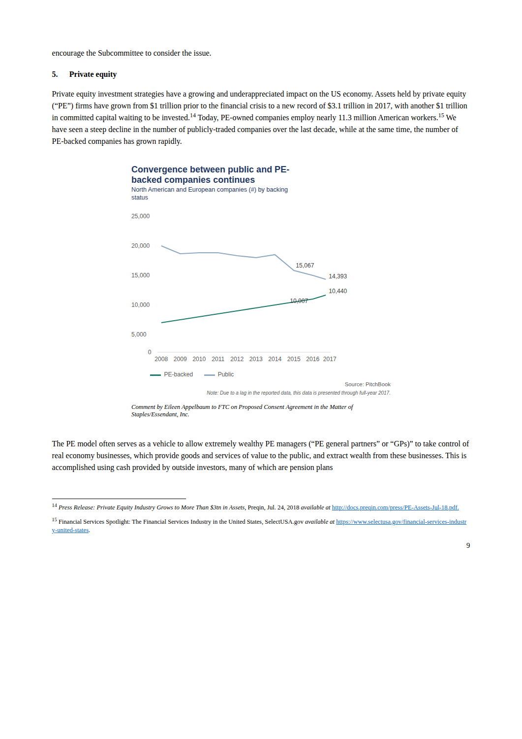encourage the Subcommittee to consider the issue.
5. Private equity
Private equity investment strategies have a growing and underappreciated impact on the US economy. Assets held by private equity (“PE”) firms have grown from $1 trillion prior to the financial crisis to a new record of $3.1 trillion in 2017, with another $1 trillion in committed capital waiting to be invested.14 Today, PE-owned companies employ nearly 11.3 million American workers.15 We have seen a steep decline in the number of publicly-traded companies over the last decade, while at the same time, the number of PE-backed companies has grown rapidly.
Convergence between public and PE-
backed companies continues
North American and European companies (#) by backing
status
25,000 20,000 15,000 10,000 5,000 0 15,067 14,393 10,440 10,007 2008 2009 2010 2011 2012 2013 2014 2015 2016 2017
PE-backed Public
Source: PitchBook
Note: Due to a lag in the reported data, this data is presented through full-year 2017.
Comment by Eileen Appelbaum to FTC on Proposed Consent Agreement in the Matter of Staples/Essendant, Inc.
The PE model often serves as a vehicle to allow extremely wealthy PE managers (“PE general partners” or “GPs)” to take control of real economy businesses, which provide goods and services of value to the public, and extract wealth from these businesses. This is accomplished using cash provided by outside investors, many of which are pension plans
14 Press Release: Private Equity Industry Grows to More Than $3tn in Assets, Preqin, Jul. 24, 2018 available at http://docs.preqin.com/press/PE-Assets-Jul-18.pdf.
15 Financial Services Spotlight: The Financial Services Industry in the United States, SelectUSA.gov available at https://www.selectusa.gov/financial-services-industry-united-states.
9